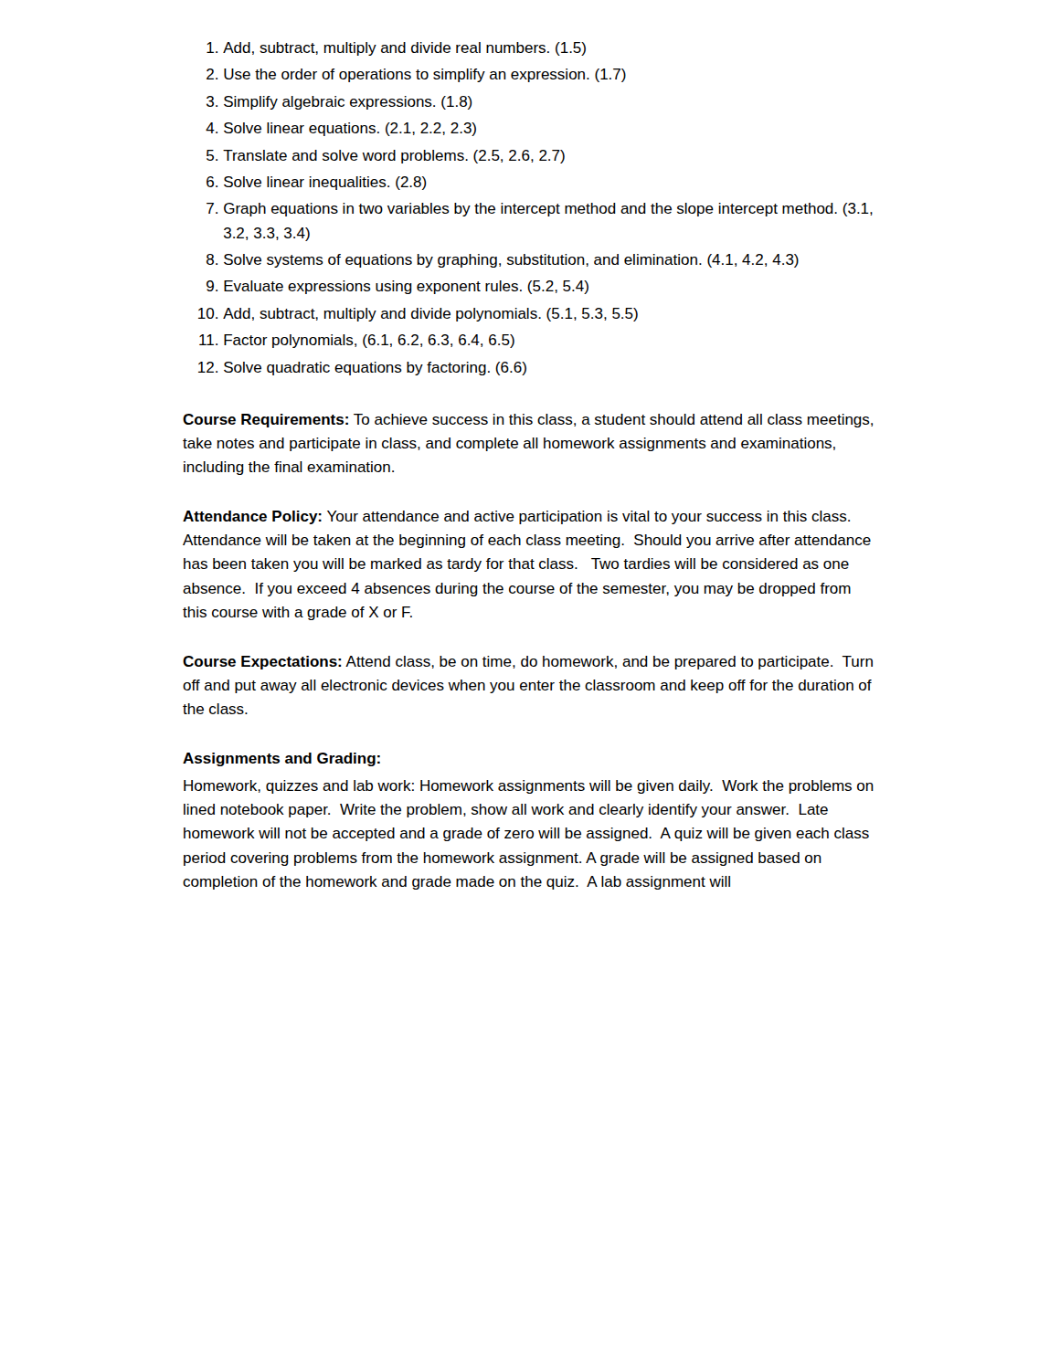Add, subtract, multiply and divide real numbers. (1.5)
Use the order of operations to simplify an expression. (1.7)
Simplify algebraic expressions. (1.8)
Solve linear equations. (2.1, 2.2, 2.3)
Translate and solve word problems. (2.5, 2.6, 2.7)
Solve linear inequalities. (2.8)
Graph equations in two variables by the intercept method and the slope intercept method. (3.1, 3.2, 3.3, 3.4)
Solve systems of equations by graphing, substitution, and elimination. (4.1, 4.2, 4.3)
Evaluate expressions using exponent rules. (5.2, 5.4)
Add, subtract, multiply and divide polynomials. (5.1, 5.3, 5.5)
Factor polynomials, (6.1, 6.2, 6.3, 6.4, 6.5)
Solve quadratic equations by factoring. (6.6)
Course Requirements: To achieve success in this class, a student should attend all class meetings, take notes and participate in class, and complete all homework assignments and examinations, including the final examination.
Attendance Policy: Your attendance and active participation is vital to your success in this class. Attendance will be taken at the beginning of each class meeting. Should you arrive after attendance has been taken you will be marked as tardy for that class. Two tardies will be considered as one absence. If you exceed 4 absences during the course of the semester, you may be dropped from this course with a grade of X or F.
Course Expectations: Attend class, be on time, do homework, and be prepared to participate. Turn off and put away all electronic devices when you enter the classroom and keep off for the duration of the class.
Assignments and Grading:
Homework, quizzes and lab work: Homework assignments will be given daily. Work the problems on lined notebook paper. Write the problem, show all work and clearly identify your answer. Late homework will not be accepted and a grade of zero will be assigned. A quiz will be given each class period covering problems from the homework assignment. A grade will be assigned based on completion of the homework and grade made on the quiz. A lab assignment will